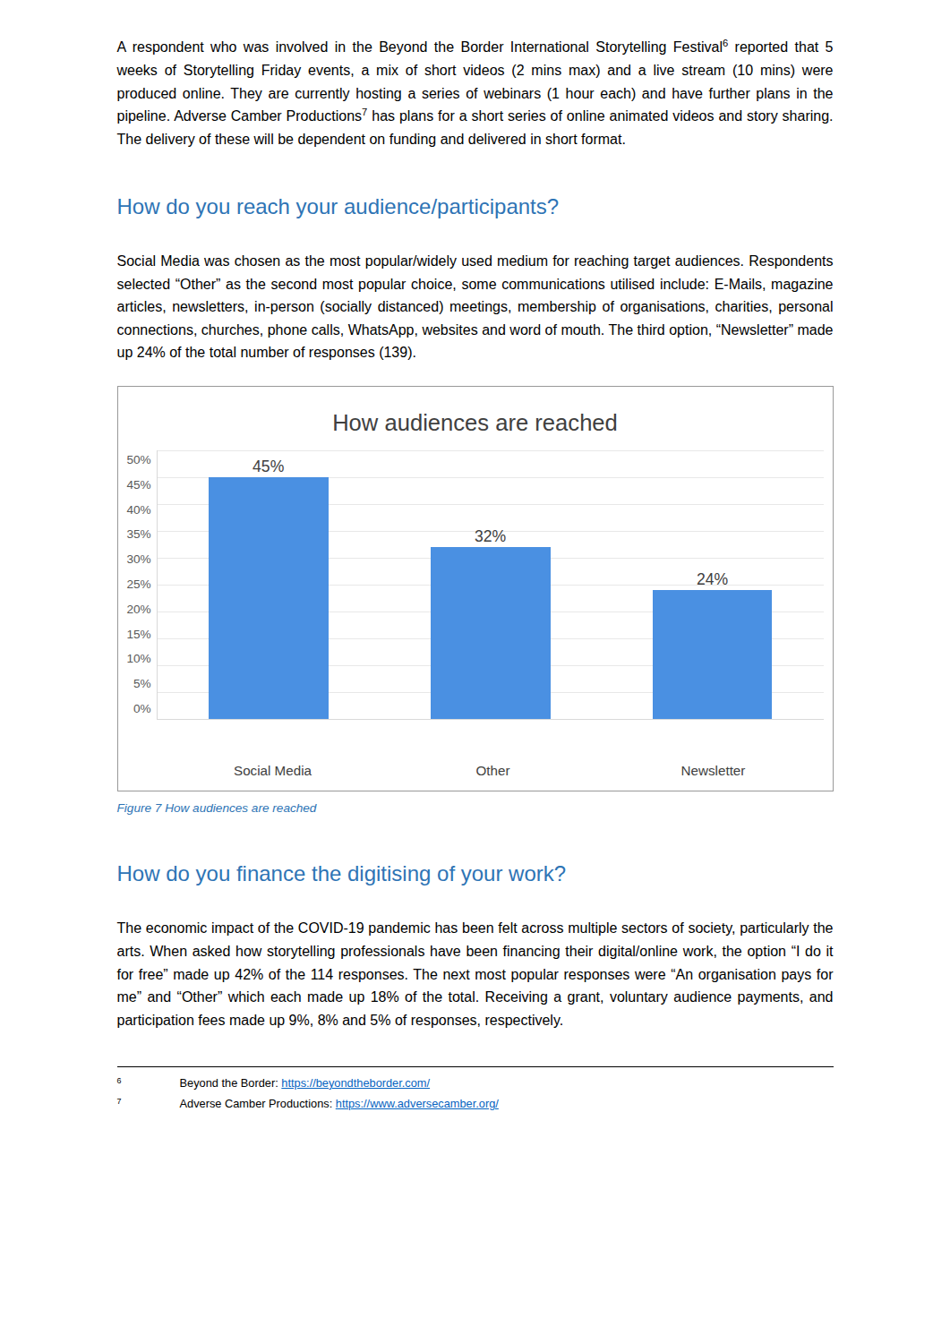A respondent who was involved in the Beyond the Border International Storytelling Festival6 reported that 5 weeks of Storytelling Friday events, a mix of short videos (2 mins max) and a live stream (10 mins) were produced online. They are currently hosting a series of webinars (1 hour each) and have further plans in the pipeline. Adverse Camber Productions7 has plans for a short series of online animated videos and story sharing. The delivery of these will be dependent on funding and delivered in short format.
How do you reach your audience/participants?
Social Media was chosen as the most popular/widely used medium for reaching target audiences. Respondents selected “Other” as the second most popular choice, some communications utilised include: E-Mails, magazine articles, newsletters, in-person (socially distanced) meetings, membership of organisations, charities, personal connections, churches, phone calls, WhatsApp, websites and word of mouth. The third option, “Newsletter” made up 24% of the total number of responses (139).
How audiences are reached
50% 45% 40% 35% 30% 25% 20% 15% 10% 5% 0%
45%
32%
24%
Social Media
Other
Newsletter
Figure 7 How audiences are reached
How do you finance the digitising of your work?
The economic impact of the COVID-19 pandemic has been felt across multiple sectors of society, particularly the arts. When asked how storytelling professionals have been financing their digital/online work, the option “I do it for free” made up 42% of the 114 responses. The next most popular responses were “An organisation pays for me” and “Other” which each made up 18% of the total. Receiving a grant, voluntary audience payments, and participation fees made up 9%, 8% and 5% of responses, respectively.
6 Beyond the Border: https://beyondtheborder.com/
7 Adverse Camber Productions: https://www.adversecamber.org/